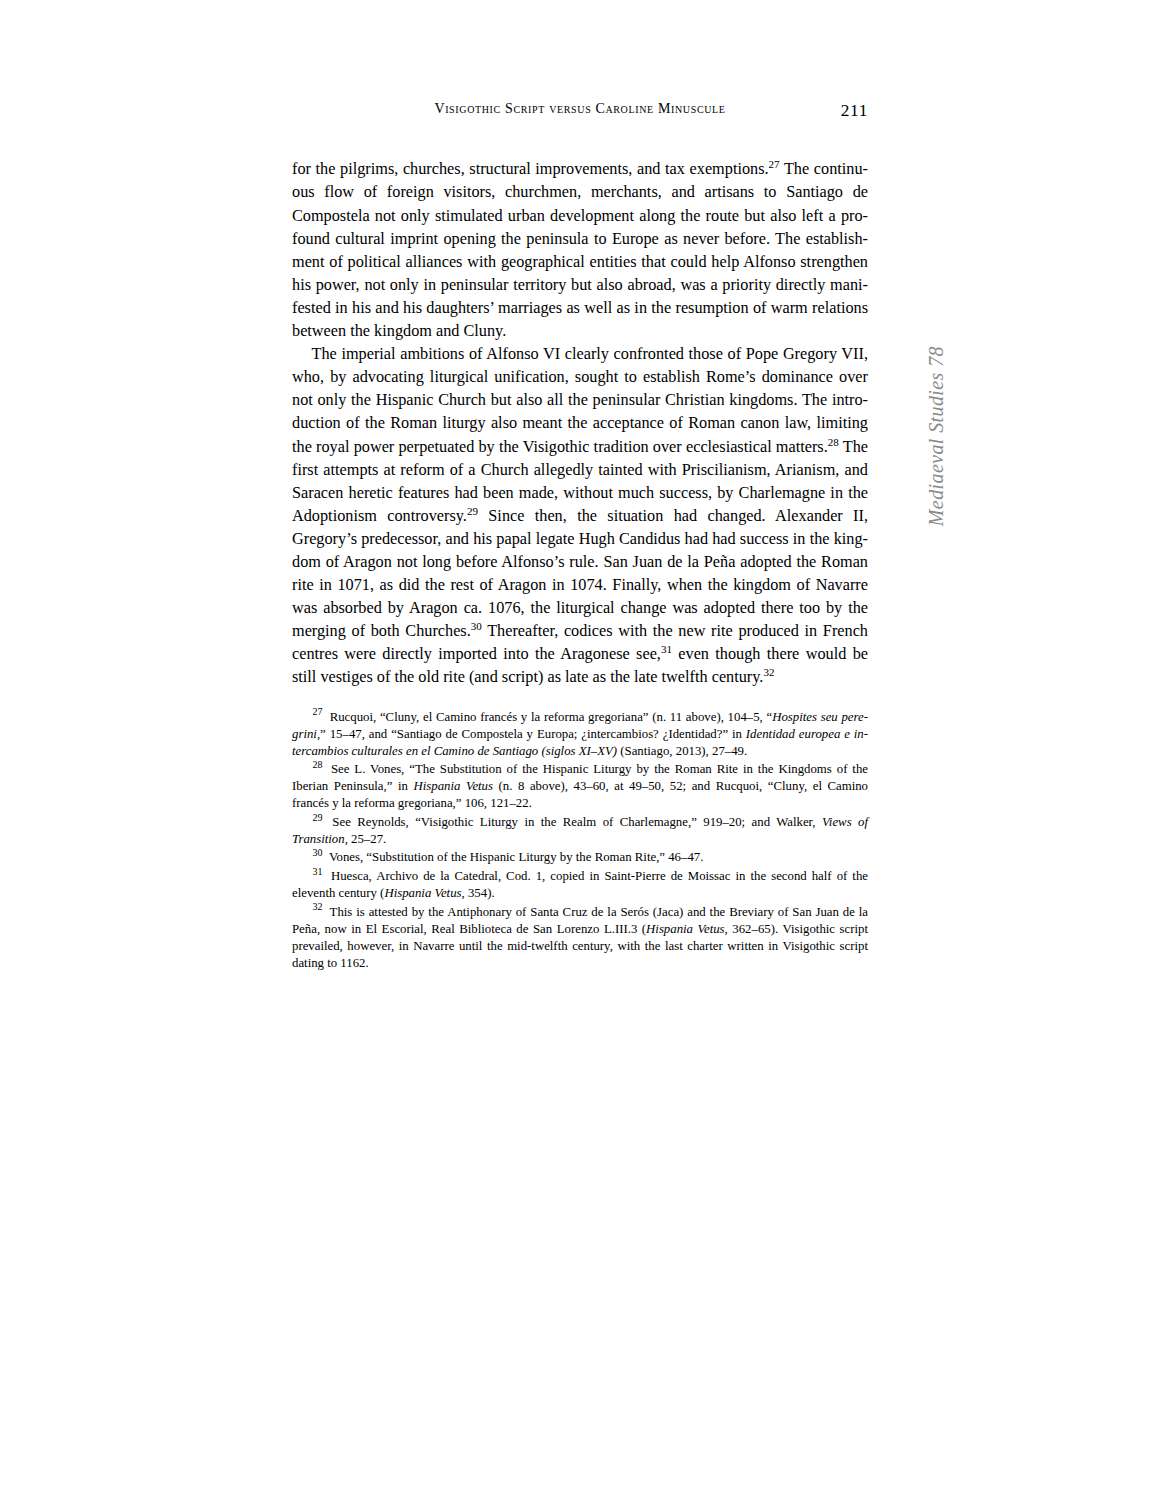Visigothic Script versus Caroline Minuscule 211
Mediaeval Studies 78
for the pilgrims, churches, structural improvements, and tax exemptions.27 The continuous flow of foreign visitors, churchmen, merchants, and artisans to Santiago de Compostela not only stimulated urban development along the route but also left a profound cultural imprint opening the peninsula to Europe as never before. The establishment of political alliances with geographical entities that could help Alfonso strengthen his power, not only in peninsular territory but also abroad, was a priority directly manifested in his and his daughters’ marriages as well as in the resumption of warm relations between the kingdom and Cluny.
The imperial ambitions of Alfonso VI clearly confronted those of Pope Gregory VII, who, by advocating liturgical unification, sought to establish Rome’s dominance over not only the Hispanic Church but also all the peninsular Christian kingdoms. The introduction of the Roman liturgy also meant the acceptance of Roman canon law, limiting the royal power perpetuated by the Visigothic tradition over ecclesiastical matters.28 The first attempts at reform of a Church allegedly tainted with Priscilianism, Arianism, and Saracen heretic features had been made, without much success, by Charlemagne in the Adoptionism controversy.29 Since then, the situation had changed. Alexander II, Gregory’s predecessor, and his papal legate Hugh Candidus had had success in the kingdom of Aragon not long before Alfonso’s rule. San Juan de la Peña adopted the Roman rite in 1071, as did the rest of Aragon in 1074. Finally, when the kingdom of Navarre was absorbed by Aragon ca. 1076, the liturgical change was adopted there too by the merging of both Churches.30 Thereafter, codices with the new rite produced in French centres were directly imported into the Aragonese see,31 even though there would be still vestiges of the old rite (and script) as late as the late twelfth century.32
27 Rucquoi, “Cluny, el Camino francés y la reforma gregoriana” (n. 11 above), 104–5, “Hospites seu peregrini,” 15–47, and “Santiago de Compostela y Europa; ¿intercambios? ¿Identidad?” in Identidad europea e intercambios culturales en el Camino de Santiago (siglos XI–XV) (Santiago, 2013), 27–49.
28 See L. Vones, “The Substitution of the Hispanic Liturgy by the Roman Rite in the Kingdoms of the Iberian Peninsula,” in Hispania Vetus (n. 8 above), 43–60, at 49–50, 52; and Rucquoi, “Cluny, el Camino francés y la reforma gregoriana,” 106, 121–22.
29 See Reynolds, “Visigothic Liturgy in the Realm of Charlemagne,” 919–20; and Walker, Views of Transition, 25–27.
30 Vones, “Substitution of the Hispanic Liturgy by the Roman Rite,” 46–47.
31 Huesca, Archivo de la Catedral, Cod. 1, copied in Saint-Pierre de Moissac in the second half of the eleventh century (Hispania Vetus, 354).
32 This is attested by the Antiphonary of Santa Cruz de la Serós (Jaca) and the Breviary of San Juan de la Peña, now in El Escorial, Real Biblioteca de San Lorenzo L.III.3 (Hispania Vetus, 362–65). Visigothic script prevailed, however, in Navarre until the mid-twelfth century, with the last charter written in Visigothic script dating to 1162.